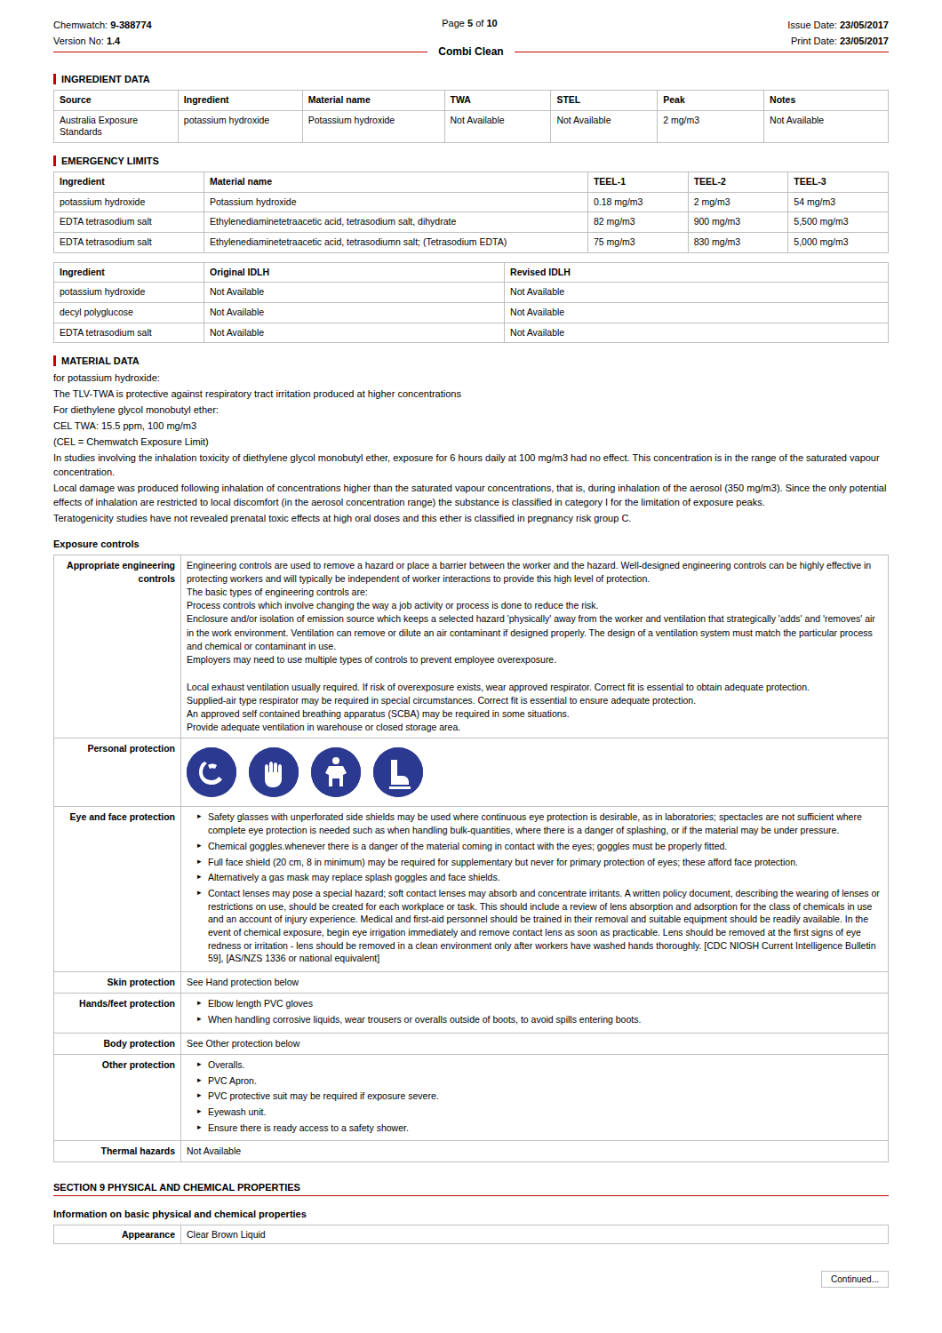Chemwatch: 9-388774
Version No: 1.4
Page 5 of 10
Issue Date: 23/05/2017
Print Date: 23/05/2017
Combi Clean
INGREDIENT DATA
| Source | Ingredient | Material name | TWA | STEL | Peak | Notes |
| --- | --- | --- | --- | --- | --- | --- |
| Australia Exposure Standards | potassium hydroxide | Potassium hydroxide | Not Available | Not Available | 2 mg/m3 | Not Available |
EMERGENCY LIMITS
| Ingredient | Material name | TEEL-1 | TEEL-2 | TEEL-3 |
| --- | --- | --- | --- | --- |
| potassium hydroxide | Potassium hydroxide | 0.18 mg/m3 | 2 mg/m3 | 54 mg/m3 |
| EDTA tetrasodium salt | Ethylenediaminetetraacetic acid, tetrasodium salt, dihydrate | 82 mg/m3 | 900 mg/m3 | 5,500 mg/m3 |
| EDTA tetrasodium salt | Ethylenediaminetetraacetic acid, tetrasodiumn salt; (Tetrasodium EDTA) | 75 mg/m3 | 830 mg/m3 | 5,000 mg/m3 |
| Ingredient | Original IDLH | Revised IDLH |
| --- | --- | --- |
| potassium hydroxide | Not Available | Not Available |
| decyl polyglucose | Not Available | Not Available |
| EDTA tetrasodium salt | Not Available | Not Available |
MATERIAL DATA
for potassium hydroxide:
The TLV-TWA is protective against respiratory tract irritation produced at higher concentrations
For diethylene glycol monobutyl ether:
CEL TWA: 15.5 ppm, 100 mg/m3
(CEL = Chemwatch Exposure Limit)
In studies involving the inhalation toxicity of diethylene glycol monobutyl ether, exposure for 6 hours daily at 100 mg/m3 had no effect. This concentration is in the range of the saturated vapour concentration.
Local damage was produced following inhalation of concentrations higher than the saturated vapour concentrations, that is, during inhalation of the aerosol (350 mg/m3). Since the only potential effects of inhalation are restricted to local discomfort (in the aerosol concentration range) the substance is classified in category I for the limitation of exposure peaks.
Teratogenicity studies have not revealed prenatal toxic effects at high oral doses and this ether is classified in pregnancy risk group C.
Exposure controls
| Appropriate engineering controls | Engineering controls are used to remove a hazard or place a barrier between the worker and the hazard. Well-designed engineering controls can be highly effective in protecting workers and will typically be independent of worker interactions to provide this high level of protection. The basic types of engineering controls are: Process controls which involve changing the way a job activity or process is done to reduce the risk. Enclosure and/or isolation of emission source which keeps a selected hazard 'physically' away from the worker and ventilation that strategically 'adds' and 'removes' air in the work environment. Ventilation can remove or dilute an air contaminant if designed properly. The design of a ventilation system must match the particular process and chemical or contaminant in use. Employers may need to use multiple types of controls to prevent employee overexposure. Local exhaust ventilation usually required. If risk of overexposure exists, wear approved respirator. Correct fit is essential to obtain adequate protection. Supplied-air type respirator may be required in special circumstances. Correct fit is essential to ensure adequate protection. An approved self contained breathing apparatus (SCBA) may be required in some situations. Provide adequate ventilation in warehouse or closed storage area. |
| Personal protection | |
| Eye and face protection | Safety glasses with unperforated side shields may be used where continuous eye protection is desirable, as in laboratories; spectacles are not sufficient where complete eye protection is needed such as when handling bulk-quantities, where there is a danger of splashing, or if the material may be under pressure. Chemical goggles.whenever there is a danger of the material coming in contact with the eyes; goggles must be properly fitted. Full face shield (20 cm, 8 in minimum) may be required for supplementary but never for primary protection of eyes; these afford face protection. Alternatively a gas mask may replace splash goggles and face shields. Contact lenses may pose a special hazard; soft contact lenses may absorb and concentrate irritants. A written policy document, describing the wearing of lenses or restrictions on use, should be created for each workplace or task. This should include a review of lens absorption and adsorption for the class of chemicals in use and an account of injury experience. Medical and first-aid personnel should be trained in their removal and suitable equipment should be readily available. In the event of chemical exposure, begin eye irrigation immediately and remove contact lens as soon as practicable. Lens should be removed at the first signs of eye redness or irritation - lens should be removed in a clean environment only after workers have washed hands thoroughly. [CDC NIOSH Current Intelligence Bulletin 59], [AS/NZS 1336 or national equivalent] |
| Skin protection | See Hand protection below |
| Hands/feet protection | Elbow length PVC gloves When handling corrosive liquids, wear trousers or overalls outside of boots, to avoid spills entering boots. |
| Body protection | See Other protection below |
| Other protection | Overalls. PVC Apron. PVC protective suit may be required if exposure severe. Eyewash unit. Ensure there is ready access to a safety shower. |
| Thermal hazards | Not Available |
SECTION 9 PHYSICAL AND CHEMICAL PROPERTIES
Information on basic physical and chemical properties
| Appearance | Clear Brown Liquid |
Continued...